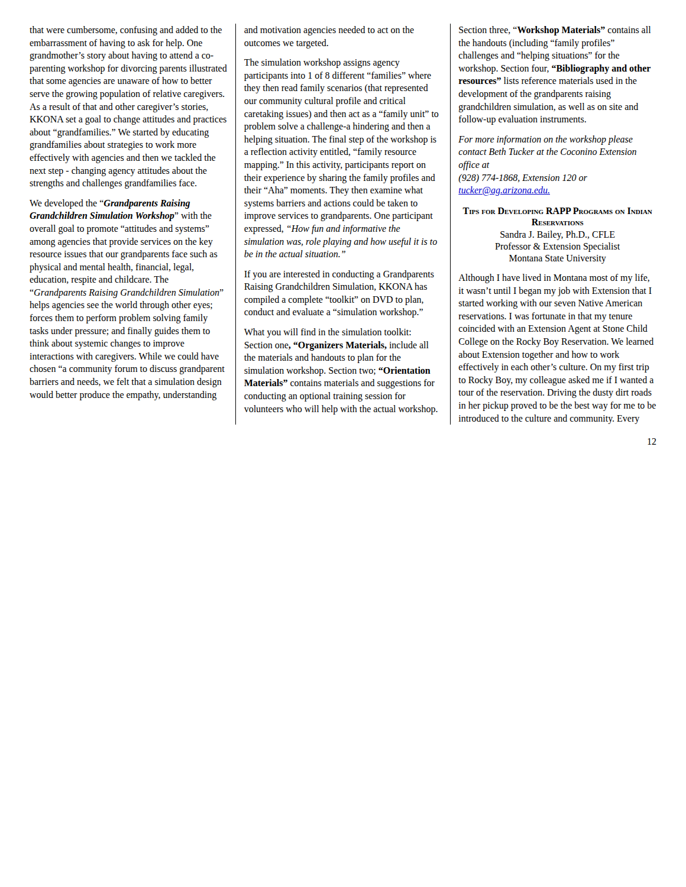that were cumbersome, confusing and added to the embarrassment of having to ask for help. One grandmother’s story about having to attend a co-parenting workshop for divorcing parents illustrated that some agencies are unaware of how to better serve the growing population of relative caregivers. As a result of that and other caregiver’s stories, KKONA set a goal to change attitudes and practices about “grandfamilies.” We started by educating grandfamilies about strategies to work more effectively with agencies and then we tackled the next step - changing agency attitudes about the strengths and challenges grandfamilies face.
We developed the “Grandparents Raising Grandchildren Simulation Workshop” with the overall goal to promote “attitudes and systems” among agencies that provide services on the key resource issues that our grandparents face such as physical and mental health, financial, legal, education, respite and childcare. The “Grandparents Raising Grandchildren Simulation” helps agencies see the world through other eyes; forces them to perform problem solving family tasks under pressure; and finally guides them to think about systemic changes to improve interactions with caregivers. While we could have chosen “a community forum to discuss grandparent barriers and needs, we felt that a simulation design would better produce the empathy, understanding and motivation agencies needed to act on the outcomes we targeted.
The simulation workshop assigns agency participants into 1 of 8 different “families” where they then read family scenarios (that represented our community cultural profile and critical caretaking issues) and then act as a “family unit” to problem solve a challenge-a hindering and then a helping situation. The final step of the workshop is a reflection activity entitled, “family resource mapping.” In this activity, participants report on their experience by sharing the family profiles and their “Aha” moments. They then examine what systems barriers and actions could be taken to improve services to grandparents. One participant expressed, “How fun and informative the simulation was, role playing and how useful it is to be in the actual situation.”
If you are interested in conducting a Grandparents Raising Grandchildren Simulation, KKONA has compiled a complete “toolkit” on DVD to plan, conduct and evaluate a “simulation workshop.”
What you will find in the simulation toolkit: Section one, “Organizers Materials, include all the materials and handouts to plan for the simulation workshop. Section two; “Orientation Materials” contains materials and suggestions for conducting an optional training session for volunteers who will help with the actual workshop. Section three, “Workshop Materials” contains all the handouts (including “family profiles” challenges and “helping situations” for the workshop. Section four, “Bibliography and other resources” lists reference materials used in the development of the grandparents raising grandchildren simulation, as well as on site and follow-up evaluation instruments.
For more information on the workshop please contact Beth Tucker at the Coconino Extension office at
(928) 774-1868, Extension 120 or tucker@ag.arizona.edu.
Tips for Developing RAPP Programs on Indian Reservations
Sandra J. Bailey, Ph.D., CFLE
Professor & Extension Specialist
Montana State University
Although I have lived in Montana most of my life, it wasn’t until I began my job with Extension that I started working with our seven Native American reservations. I was fortunate in that my tenure coincided with an Extension Agent at Stone Child College on the Rocky Boy Reservation. We learned about Extension together and how to work effectively in each other’s culture. On my first trip to Rocky Boy, my colleague asked me if I wanted a tour of the reservation. Driving the dusty dirt roads in her pickup proved to be the best way for me to be introduced to the culture and community. Every
12